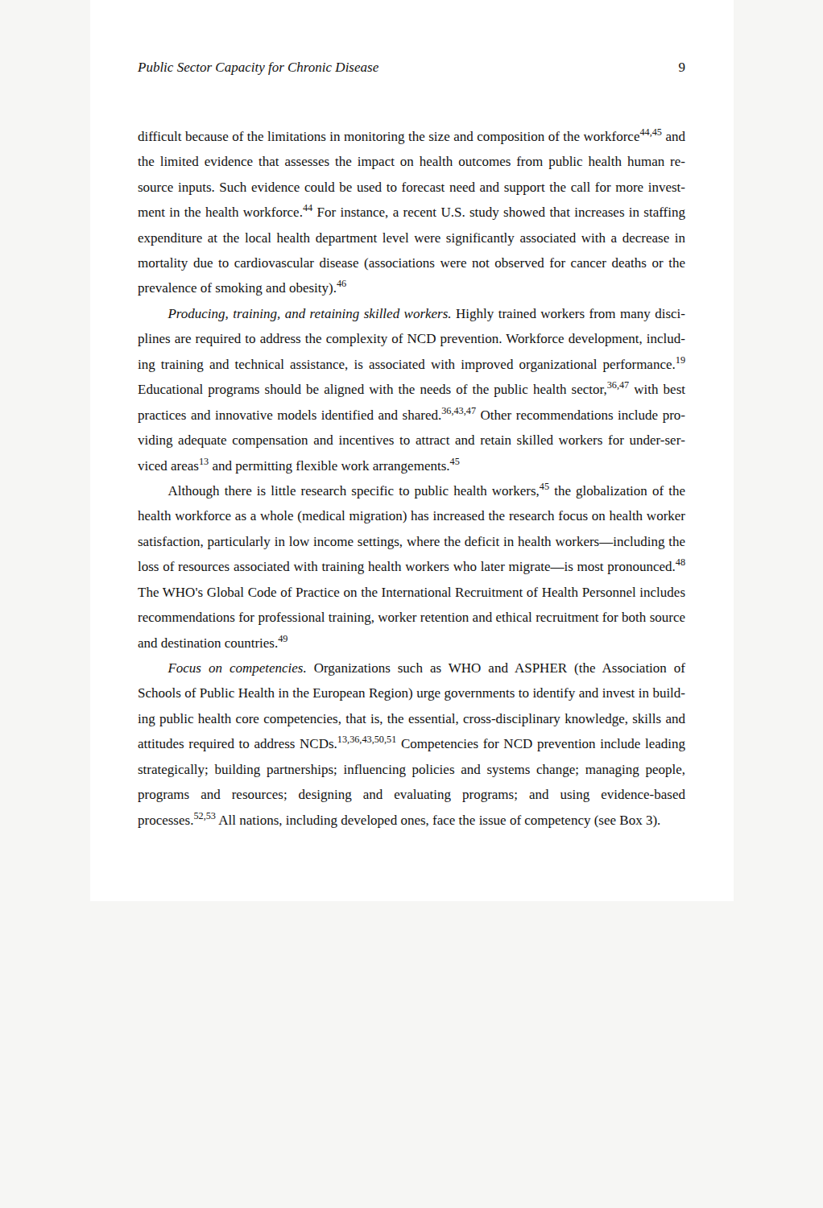Public Sector Capacity for Chronic Disease 9
difficult because of the limitations in monitoring the size and composition of the workforce44,45 and the limited evidence that assesses the impact on health outcomes from public health human resource inputs. Such evidence could be used to forecast need and support the call for more investment in the health workforce.44 For instance, a recent U.S. study showed that increases in staffing expenditure at the local health department level were significantly associated with a decrease in mortality due to cardiovascular disease (associations were not observed for cancer deaths or the prevalence of smoking and obesity).46
Producing, training, and retaining skilled workers. Highly trained workers from many disciplines are required to address the complexity of NCD prevention. Workforce development, including training and technical assistance, is associated with improved organizational performance.19 Educational programs should be aligned with the needs of the public health sector,36,47 with best practices and innovative models identified and shared.36,43,47 Other recommendations include providing adequate compensation and incentives to attract and retain skilled workers for under-serviced areas13 and permitting flexible work arrangements.45
Although there is little research specific to public health workers,45 the globalization of the health workforce as a whole (medical migration) has increased the research focus on health worker satisfaction, particularly in low income settings, where the deficit in health workers—including the loss of resources associated with training health workers who later migrate—is most pronounced.48 The WHO's Global Code of Practice on the International Recruitment of Health Personnel includes recommendations for professional training, worker retention and ethical recruitment for both source and destination countries.49
Focus on competencies. Organizations such as WHO and ASPHER (the Association of Schools of Public Health in the European Region) urge governments to identify and invest in building public health core competencies, that is, the essential, cross-disciplinary knowledge, skills and attitudes required to address NCDs.13,36,43,50,51 Competencies for NCD prevention include leading strategically; building partnerships; influencing policies and systems change; managing people, programs and resources; designing and evaluating programs; and using evidence-based processes.52,53 All nations, including developed ones, face the issue of competency (see Box 3).